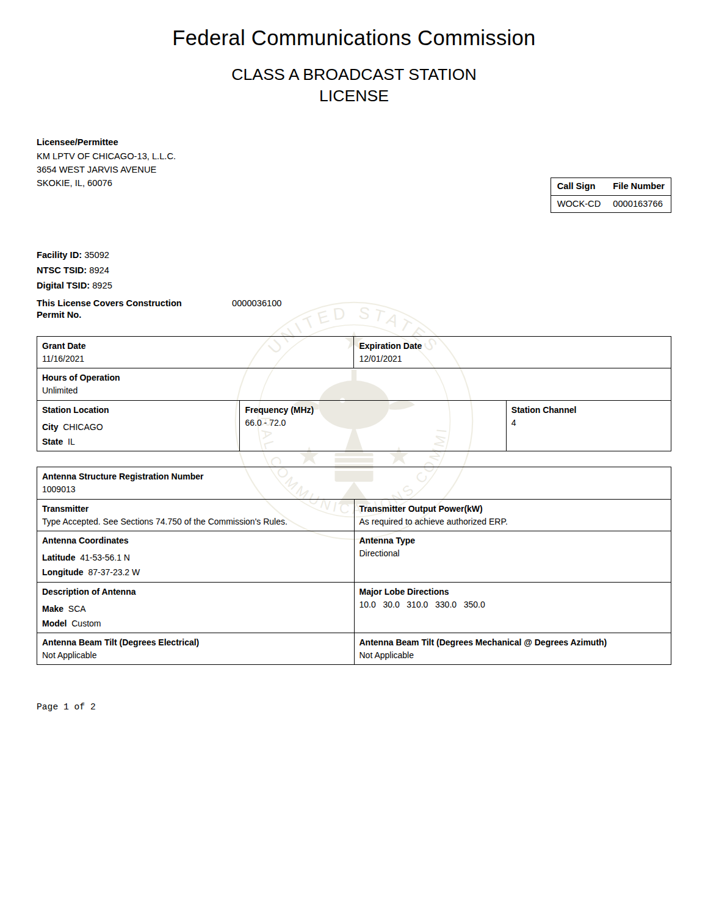UNITED STATES FEDERAL COMMUNICATIONS COMMISSION
Federal Communications Commission
CLASS A BROADCAST STATION
LICENSE
Licensee/Permittee
KM LPTV OF CHICAGO-13, L.L.C.
3654 WEST JARVIS AVENUE
SKOKIE, IL, 60076
| Call Sign | File Number |
| --- | --- |
| WOCK-CD | 0000163766 |
Facility ID: 35092
NTSC TSID: 8924
Digital TSID: 8925
This License Covers Construction Permit No. 0000036100
| Grant Date 11/16/2021 | Expiration Date 12/01/2021 |
| Hours of Operation Unlimited |
| Station Location City CHICAGO State IL | Frequency (MHz) 66.0 - 72.0 | Station Channel 4 |
| Antenna Structure Registration Number 1009013 |
| Transmitter Type Accepted. See Sections 74.750 of the Commission's Rules. | Transmitter Output Power(kW) As required to achieve authorized ERP. |
| Antenna Coordinates Latitude 41-53-56.1 N Longitude 87-37-23.2 W | Antenna Type Directional |
| Description of Antenna Make SCA Model Custom | Major Lobe Directions 10.0 30.0 310.0 330.0 350.0 |
| Antenna Beam Tilt (Degrees Electrical) Not Applicable | Antenna Beam Tilt (Degrees Mechanical @ Degrees Azimuth) Not Applicable |
Page 1 of 2